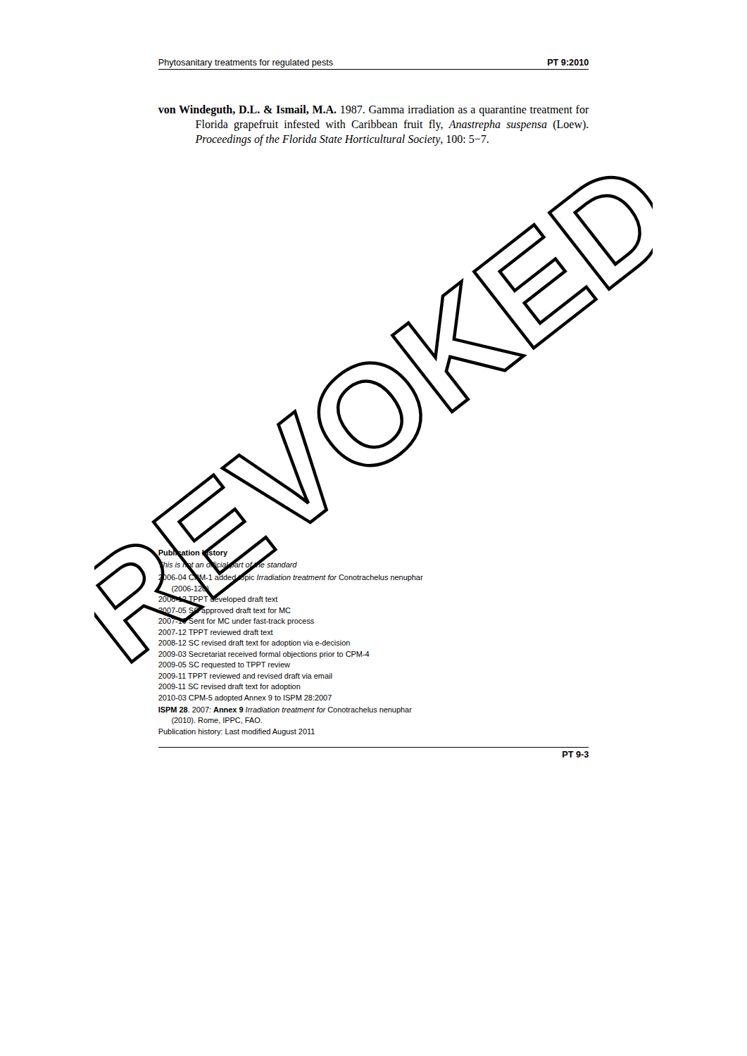Phytosanitary treatments for regulated pests PT 9:2010
von Windeguth, D.L. & Ismail, M.A. 1987. Gamma irradiation as a quarantine treatment for Florida grapefruit infested with Caribbean fruit fly, Anastrepha suspensa (Loew). Proceedings of the Florida State Horticultural Society, 100: 5−7.
REVOKED
Publication history
This is not an official part of the standard
2006-04 CPM-1 added topic Irradiation treatment for Conotrachelus nenuphar
(2006-120)
2006-12 TPPT developed draft text
2007-05 SC approved draft text for MC
2007-10 Sent for MC under fast-track process
2007-12 TPPT reviewed draft text
2008-12 SC revised draft text for adoption via e-decision
2009-03 Secretariat received formal objections prior to CPM-4
2009-05 SC requested to TPPT review
2009-11 TPPT reviewed and revised draft via email
2009-11 SC revised draft text for adoption
2010-03 CPM-5 adopted Annex 9 to ISPM 28:2007
ISPM 28. 2007: Annex 9 Irradiation treatment for Conotrachelus nenuphar
(2010). Rome, IPPC, FAO.
Publication history: Last modified August 2011
PT 9-3